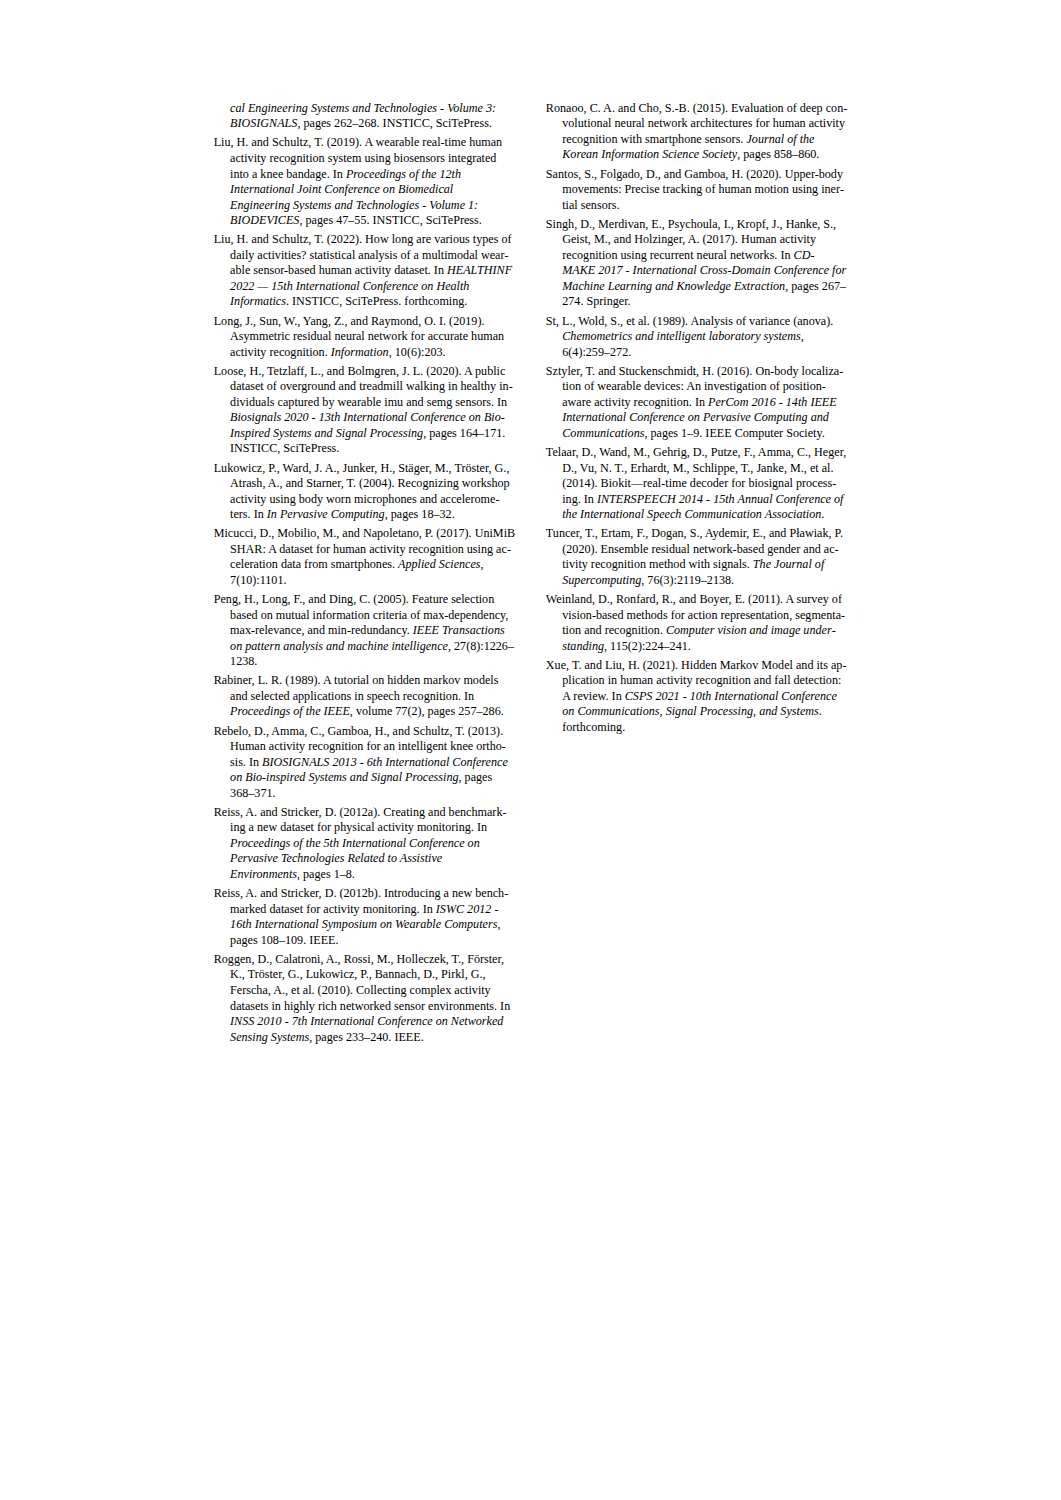cal Engineering Systems and Technologies - Volume 3: BIOSIGNALS, pages 262–268. INSTICC, SciTePress.
Liu, H. and Schultz, T. (2019). A wearable real-time human activity recognition system using biosensors integrated into a knee bandage. In Proceedings of the 12th International Joint Conference on Biomedical Engineering Systems and Technologies - Volume 1: BIODEVICES, pages 47–55. INSTICC, SciTePress.
Liu, H. and Schultz, T. (2022). How long are various types of daily activities? statistical analysis of a multimodal wearable sensor-based human activity dataset. In HEALTHINF 2022 — 15th International Conference on Health Informatics. INSTICC, SciTePress. forthcoming.
Long, J., Sun, W., Yang, Z., and Raymond, O. I. (2019). Asymmetric residual neural network for accurate human activity recognition. Information, 10(6):203.
Loose, H., Tetzlaff, L., and Bolmgren, J. L. (2020). A public dataset of overground and treadmill walking in healthy individuals captured by wearable imu and semg sensors. In Biosignals 2020 - 13th International Conference on Bio-Inspired Systems and Signal Processing, pages 164–171. INSTICC, SciTePress.
Lukowicz, P., Ward, J. A., Junker, H., Stäger, M., Tröster, G., Atrash, A., and Starner, T. (2004). Recognizing workshop activity using body worn microphones and accelerometers. In In Pervasive Computing, pages 18–32.
Micucci, D., Mobilio, M., and Napoletano, P. (2017). UniMiB SHAR: A dataset for human activity recognition using acceleration data from smartphones. Applied Sciences, 7(10):1101.
Peng, H., Long, F., and Ding, C. (2005). Feature selection based on mutual information criteria of max-dependency, max-relevance, and min-redundancy. IEEE Transactions on pattern analysis and machine intelligence, 27(8):1226–1238.
Rabiner, L. R. (1989). A tutorial on hidden markov models and selected applications in speech recognition. In Proceedings of the IEEE, volume 77(2), pages 257–286.
Rebelo, D., Amma, C., Gamboa, H., and Schultz, T. (2013). Human activity recognition for an intelligent knee orthosis. In BIOSIGNALS 2013 - 6th International Conference on Bio-inspired Systems and Signal Processing, pages 368–371.
Reiss, A. and Stricker, D. (2012a). Creating and benchmarking a new dataset for physical activity monitoring. In Proceedings of the 5th International Conference on Pervasive Technologies Related to Assistive Environments, pages 1–8.
Reiss, A. and Stricker, D. (2012b). Introducing a new benchmarked dataset for activity monitoring. In ISWC 2012 - 16th International Symposium on Wearable Computers, pages 108–109. IEEE.
Roggen, D., Calatroni, A., Rossi, M., Holleczek, T., Förster, K., Tröster, G., Lukowicz, P., Bannach, D., Pirkl, G., Ferscha, A., et al. (2010). Collecting complex activity datasets in highly rich networked sensor environments. In INSS 2010 - 7th International Conference on Networked Sensing Systems, pages 233–240. IEEE.
Ronaoo, C. A. and Cho, S.-B. (2015). Evaluation of deep convolutional neural network architectures for human activity recognition with smartphone sensors. Journal of the Korean Information Science Society, pages 858–860.
Santos, S., Folgado, D., and Gamboa, H. (2020). Upper-body movements: Precise tracking of human motion using inertial sensors.
Singh, D., Merdivan, E., Psychoula, I., Kropf, J., Hanke, S., Geist, M., and Holzinger, A. (2017). Human activity recognition using recurrent neural networks. In CD-MAKE 2017 - International Cross-Domain Conference for Machine Learning and Knowledge Extraction, pages 267–274. Springer.
St, L., Wold, S., et al. (1989). Analysis of variance (anova). Chemometrics and intelligent laboratory systems, 6(4):259–272.
Sztyler, T. and Stuckenschmidt, H. (2016). On-body localization of wearable devices: An investigation of position-aware activity recognition. In PerCom 2016 - 14th IEEE International Conference on Pervasive Computing and Communications, pages 1–9. IEEE Computer Society.
Telaar, D., Wand, M., Gehrig, D., Putze, F., Amma, C., Heger, D., Vu, N. T., Erhardt, M., Schlippe, T., Janke, M., et al. (2014). Biokit—real-time decoder for biosignal processing. In INTERSPEECH 2014 - 15th Annual Conference of the International Speech Communication Association.
Tuncer, T., Ertam, F., Dogan, S., Aydemir, E., and Pławiak, P. (2020). Ensemble residual network-based gender and activity recognition method with signals. The Journal of Supercomputing, 76(3):2119–2138.
Weinland, D., Ronfard, R., and Boyer, E. (2011). A survey of vision-based methods for action representation, segmentation and recognition. Computer vision and image understanding, 115(2):224–241.
Xue, T. and Liu, H. (2021). Hidden Markov Model and its application in human activity recognition and fall detection: A review. In CSPS 2021 - 10th International Conference on Communications, Signal Processing, and Systems. forthcoming.